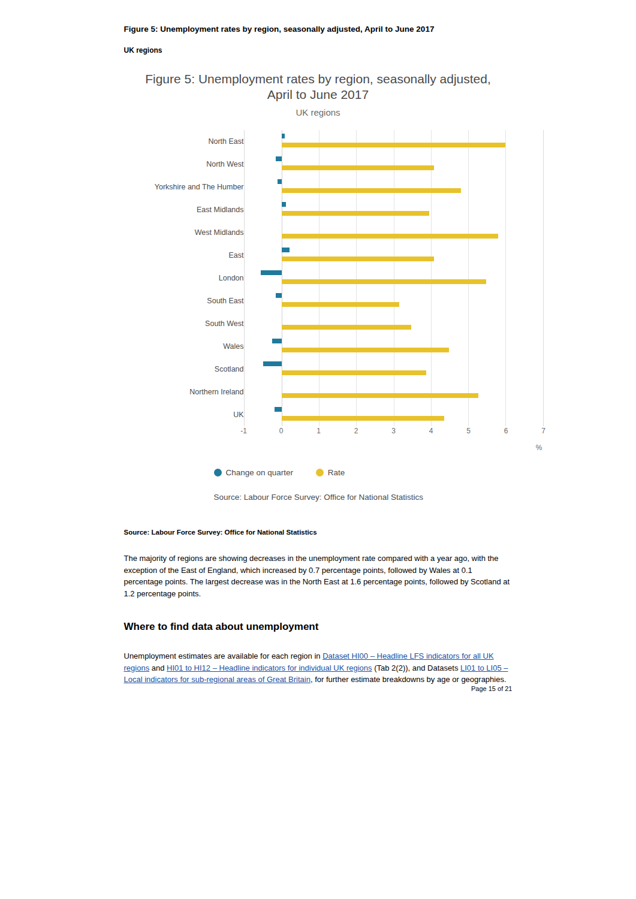Figure 5: Unemployment rates by region, seasonally adjusted, April to June 2017
UK regions
Figure 5: Unemployment rates by region, seasonally adjusted,
April to June 2017
UK regions
| North East | |
| North West | |
| Yorkshire and The Humber | |
| East Midlands | |
| West Midlands | |
| East | |
| London | |
| South East | |
| South West | |
| Wales | |
| Scotland | |
| Northern Ireland | |
| UK | |
| | -1 0 1 2 3 4 5 6 7 |
| | % |
Change on quarter Rate
Source: Labour Force Survey: Office for National Statistics
Source: Labour Force Survey: Office for National Statistics
The majority of regions are showing decreases in the unemployment rate compared with a year ago, with the exception of the East of England, which increased by 0.7 percentage points, followed by Wales at 0.1 percentage points. The largest decrease was in the North East at 1.6 percentage points, followed by Scotland at 1.2 percentage points.
Where to find data about unemployment
Unemployment estimates are available for each region in Dataset HI00 – Headline LFS indicators for all UK regions and HI01 to HI12 – Headline indicators for individual UK regions (Tab 2(2)), and Datasets LI01 to LI05 – Local indicators for sub-regional areas of Great Britain, for further estimate breakdowns by age or geographies.
Page 15 of 21